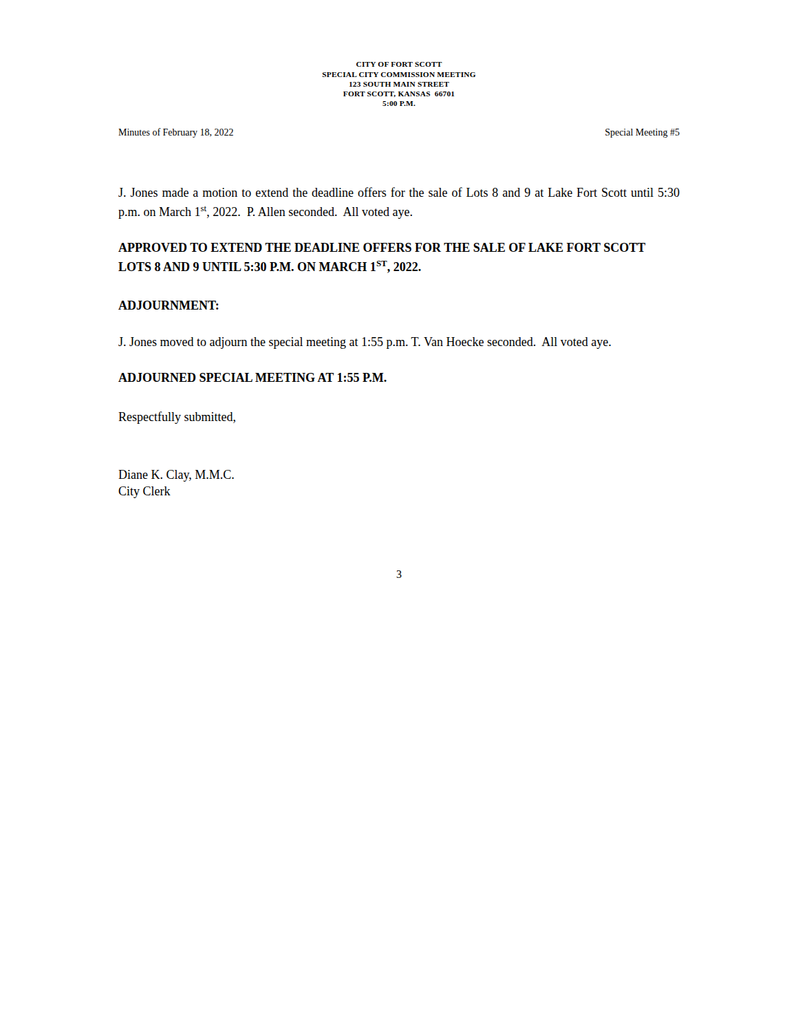CITY OF FORT SCOTT
SPECIAL CITY COMMISSION MEETING
123 SOUTH MAIN STREET
FORT SCOTT, KANSAS 66701
5:00 P.M.
Minutes of February 18, 2022 Special Meeting #5
J. Jones made a motion to extend the deadline offers for the sale of Lots 8 and 9 at Lake Fort Scott until 5:30 p.m. on March 1st, 2022. P. Allen seconded. All voted aye.
APPROVED TO EXTEND THE DEADLINE OFFERS FOR THE SALE OF LAKE FORT SCOTT LOTS 8 AND 9 UNTIL 5:30 P.M. ON MARCH 1ST, 2022.
ADJOURNMENT:
J. Jones moved to adjourn the special meeting at 1:55 p.m. T. Van Hoecke seconded. All voted aye.
ADJOURNED SPECIAL MEETING AT 1:55 P.M.
Respectfully submitted,
Diane K. Clay, M.M.C. City Clerk
3